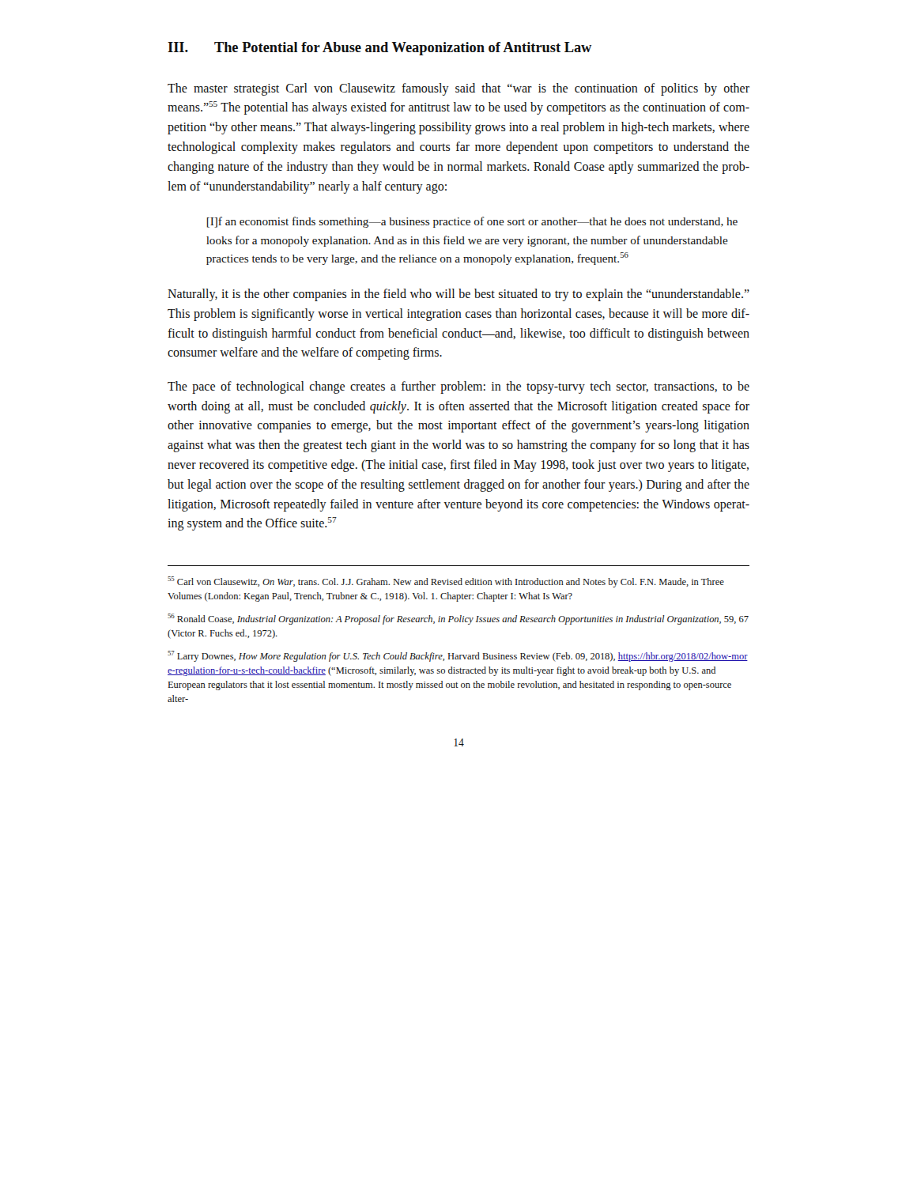III. The Potential for Abuse and Weaponization of Antitrust Law
The master strategist Carl von Clausewitz famously said that “war is the continuation of politics by other means.”55 The potential has always existed for antitrust law to be used by competitors as the continuation of competition “by other means.” That always-lingering possibility grows into a real problem in high-tech markets, where technological complexity makes regulators and courts far more dependent upon competitors to understand the changing nature of the industry than they would be in normal markets. Ronald Coase aptly summarized the problem of “ununderstandability” nearly a half century ago:
[I]f an economist finds something—a business practice of one sort or another—that he does not understand, he looks for a monopoly explanation. And as in this field we are very ignorant, the number of ununderstandable practices tends to be very large, and the reliance on a monopoly explanation, frequent.56
Naturally, it is the other companies in the field who will be best situated to try to explain the “ununderstandable.” This problem is significantly worse in vertical integration cases than horizontal cases, because it will be more difficult to distinguish harmful conduct from beneficial conduct—and, likewise, too difficult to distinguish between consumer welfare and the welfare of competing firms.
The pace of technological change creates a further problem: in the topsy-turvy tech sector, transactions, to be worth doing at all, must be concluded quickly. It is often asserted that the Microsoft litigation created space for other innovative companies to emerge, but the most important effect of the government’s years-long litigation against what was then the greatest tech giant in the world was to so hamstring the company for so long that it has never recovered its competitive edge. (The initial case, first filed in May 1998, took just over two years to litigate, but legal action over the scope of the resulting settlement dragged on for another four years.) During and after the litigation, Microsoft repeatedly failed in venture after venture beyond its core competencies: the Windows operating system and the Office suite.57
55 Carl von Clausewitz, On War, trans. Col. J.J. Graham. New and Revised edition with Introduction and Notes by Col. F.N. Maude, in Three Volumes (London: Kegan Paul, Trench, Trubner & C., 1918). Vol. 1. Chapter: Chapter I: What Is War?
56 Ronald Coase, Industrial Organization: A Proposal for Research, in Policy Issues and Research Opportunities in Industrial Organization, 59, 67 (Victor R. Fuchs ed., 1972).
57 Larry Downes, How More Regulation for U.S. Tech Could Backfire, Harvard Business Review (Feb. 09, 2018), https://hbr.org/2018/02/how-more-regulation-for-u-s-tech-could-backfire (“Microsoft, similarly, was so distracted by its multi-year fight to avoid break-up both by U.S. and European regulators that it lost essential momentum. It mostly missed out on the mobile revolution, and hesitated in responding to open-source alter-
14